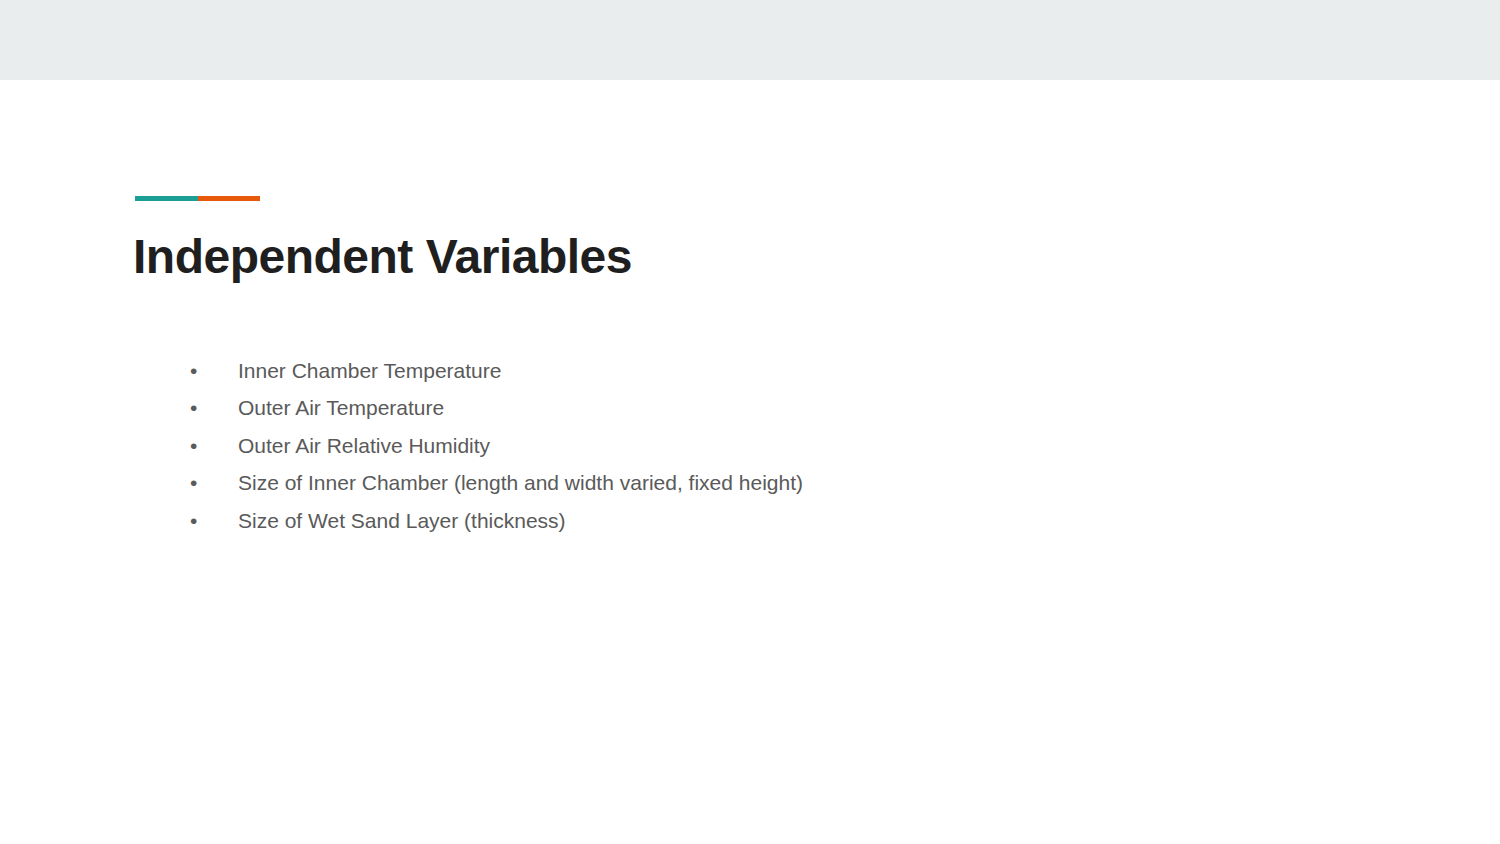Independent Variables
Inner Chamber Temperature
Outer Air Temperature
Outer Air Relative Humidity
Size of Inner Chamber (length and width varied, fixed height)
Size of Wet Sand Layer (thickness)